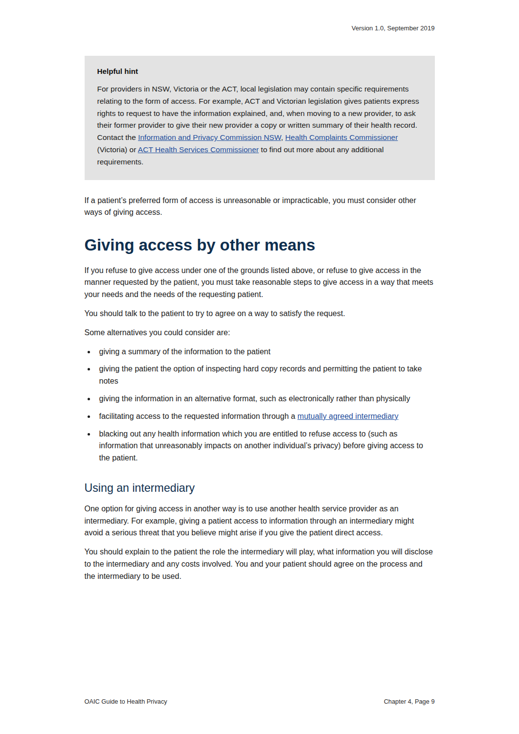Version 1.0, September 2019
Helpful hint
For providers in NSW, Victoria or the ACT, local legislation may contain specific requirements relating to the form of access. For example, ACT and Victorian legislation gives patients express rights to request to have the information explained, and, when moving to a new provider, to ask their former provider to give their new provider a copy or written summary of their health record. Contact the Information and Privacy Commission NSW, Health Complaints Commissioner (Victoria) or ACT Health Services Commissioner to find out more about any additional requirements.
If a patient’s preferred form of access is unreasonable or impracticable, you must consider other ways of giving access.
Giving access by other means
If you refuse to give access under one of the grounds listed above, or refuse to give access in the manner requested by the patient, you must take reasonable steps to give access in a way that meets your needs and the needs of the requesting patient.
You should talk to the patient to try to agree on a way to satisfy the request.
Some alternatives you could consider are:
giving a summary of the information to the patient
giving the patient the option of inspecting hard copy records and permitting the patient to take notes
giving the information in an alternative format, such as electronically rather than physically
facilitating access to the requested information through a mutually agreed intermediary
blacking out any health information which you are entitled to refuse access to (such as information that unreasonably impacts on another individual’s privacy) before giving access to the patient.
Using an intermediary
One option for giving access in another way is to use another health service provider as an intermediary. For example, giving a patient access to information through an intermediary might avoid a serious threat that you believe might arise if you give the patient direct access.
You should explain to the patient the role the intermediary will play, what information you will disclose to the intermediary and any costs involved. You and your patient should agree on the process and the intermediary to be used.
OAIC Guide to Health Privacy Chapter 4, Page 9